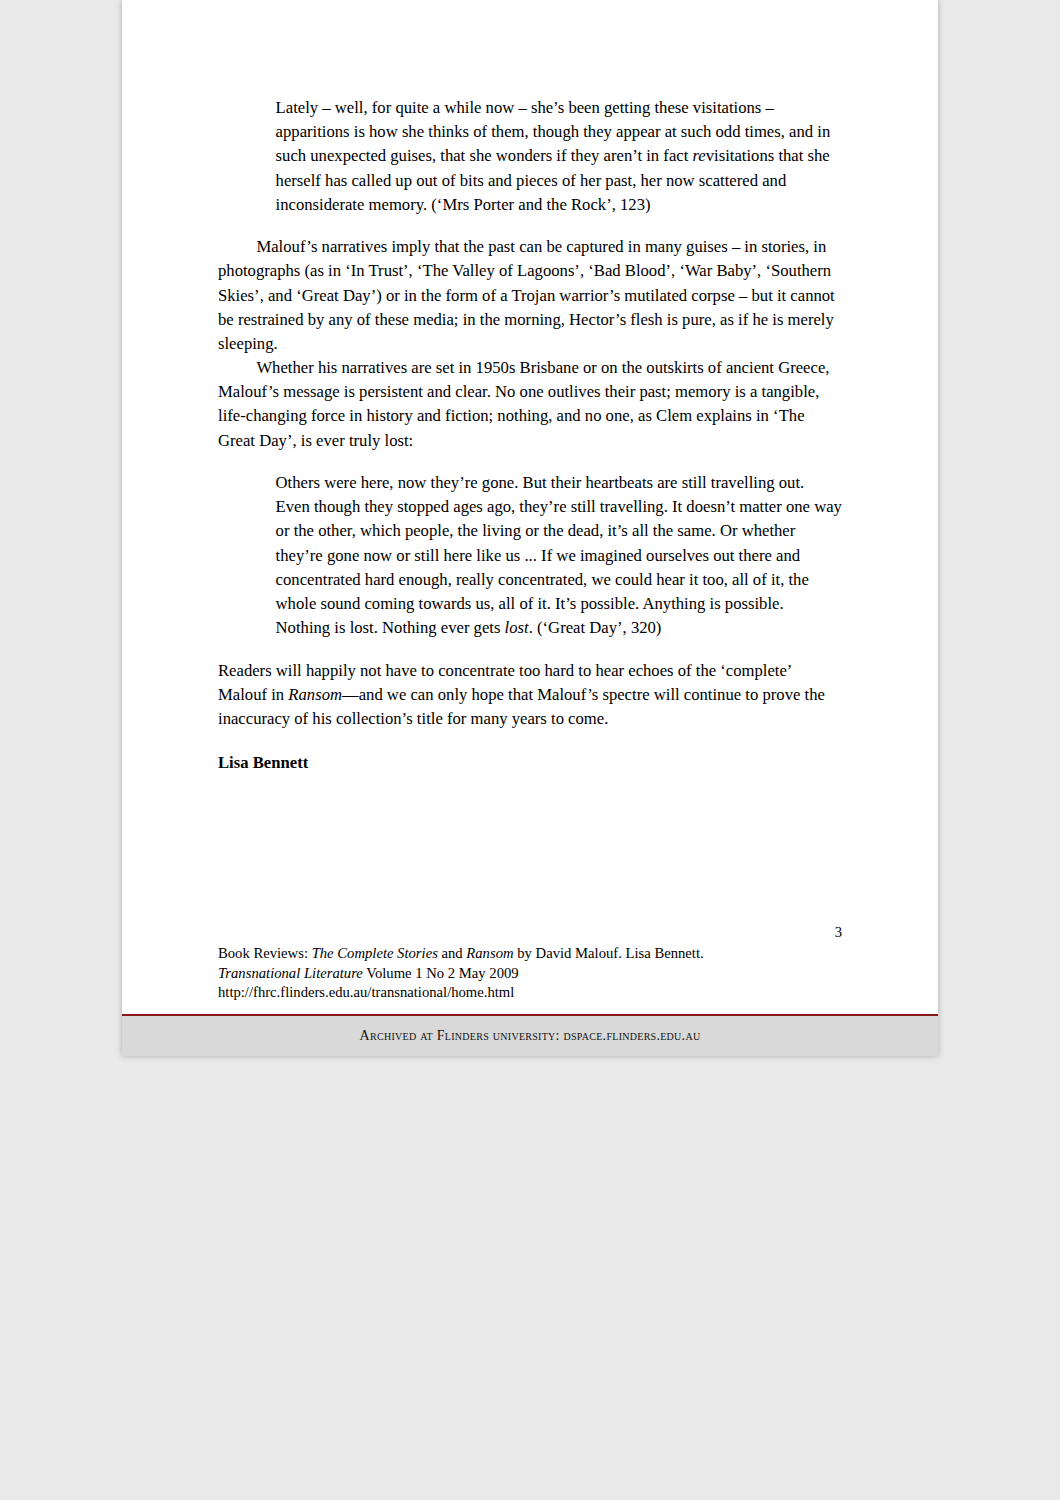Lately – well, for quite a while now – she’s been getting these visitations – apparitions is how she thinks of them, though they appear at such odd times, and in such unexpected guises, that she wonders if they aren’t in fact revisitations that she herself has called up out of bits and pieces of her past, her now scattered and inconsiderate memory. (‘Mrs Porter and the Rock’, 123)
Malouf’s narratives imply that the past can be captured in many guises – in stories, in photographs (as in ‘In Trust’, ‘The Valley of Lagoons’, ‘Bad Blood’, ‘War Baby’, ‘Southern Skies’, and ‘Great Day’) or in the form of a Trojan warrior’s mutilated corpse – but it cannot be restrained by any of these media; in the morning, Hector’s flesh is pure, as if he is merely sleeping.
Whether his narratives are set in 1950s Brisbane or on the outskirts of ancient Greece, Malouf’s message is persistent and clear. No one outlives their past; memory is a tangible, life-changing force in history and fiction; nothing, and no one, as Clem explains in ‘The Great Day’, is ever truly lost:
Others were here, now they’re gone. But their heartbeats are still travelling out. Even though they stopped ages ago, they’re still travelling. It doesn’t matter one way or the other, which people, the living or the dead, it’s all the same. Or whether they’re gone now or still here like us ... If we imagined ourselves out there and concentrated hard enough, really concentrated, we could hear it too, all of it, the whole sound coming towards us, all of it. It’s possible. Anything is possible. Nothing is lost. Nothing ever gets lost. (‘Great Day’, 320)
Readers will happily not have to concentrate too hard to hear echoes of the ‘complete’ Malouf in Ransom—and we can only hope that Malouf’s spectre will continue to prove the inaccuracy of his collection’s title for many years to come.
Lisa Bennett
3
Book Reviews: The Complete Stories and Ransom by David Malouf. Lisa Bennett.
Transnational Literature Volume 1 No 2 May 2009
http://fhrc.flinders.edu.au/transnational/home.html
Archived at Flinders university: dspace.flinders.edu.au